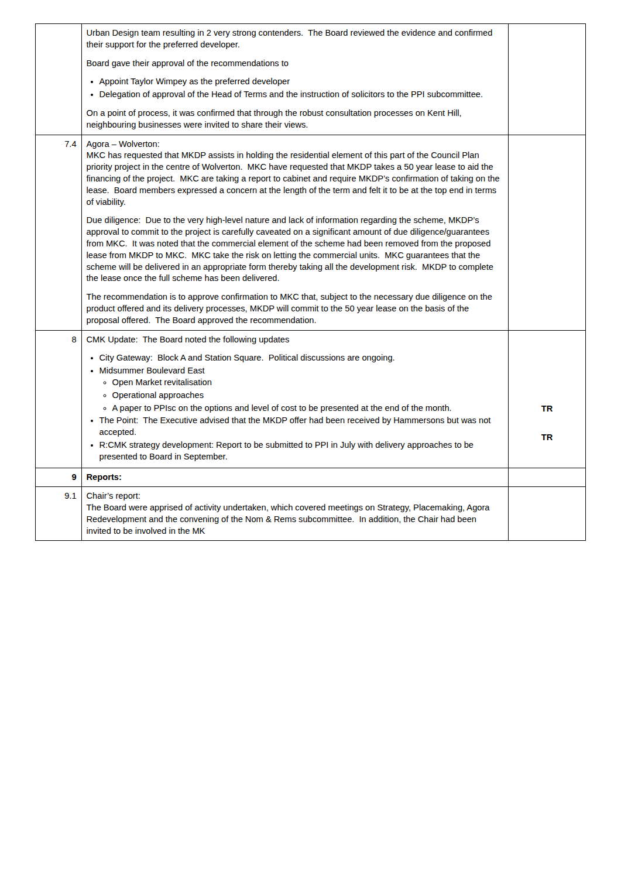| | Urban Design team resulting in 2 very strong contenders. The Board reviewed the evidence and confirmed their support for the preferred developer. Board gave their approval of the recommendations to Appoint Taylor Wimpey as the preferred developer Delegation of approval of the Head of Terms and the instruction of solicitors to the PPI subcommittee. On a point of process, it was confirmed that through the robust consultation processes on Kent Hill, neighbouring businesses were invited to share their views. | |
| 7.4 | Agora – Wolverton: MKC has requested that MKDP assists in holding the residential element of this part of the Council Plan priority project in the centre of Wolverton. MKC have requested that MKDP takes a 50 year lease to aid the financing of the project. MKC are taking a report to cabinet and require MKDP’s confirmation of taking on the lease. Board members expressed a concern at the length of the term and felt it to be at the top end in terms of viability. Due diligence: Due to the very high-level nature and lack of information regarding the scheme, MKDP’s approval to commit to the project is carefully caveated on a significant amount of due diligence/guarantees from MKC. It was noted that the commercial element of the scheme had been removed from the proposed lease from MKDP to MKC. MKC take the risk on letting the commercial units. MKC guarantees that the scheme will be delivered in an appropriate form thereby taking all the development risk. MKDP to complete the lease once the full scheme has been delivered. The recommendation is to approve confirmation to MKC that, subject to the necessary due diligence on the product offered and its delivery processes, MKDP will commit to the 50 year lease on the basis of the proposal offered. The Board approved the recommendation. | |
| 8 | CMK Update: The Board noted the following updates City Gateway: Block A and Station Square. Political discussions are ongoing. Midsummer Boulevard East Open Market revitalisation Operational approaches A paper to PPIsc on the options and level of cost to be presented at the end of the month. The Point: The Executive advised that the MKDP offer had been received by Hammersons but was not accepted. R:CMK strategy development: Report to be submitted to PPI in July with delivery approaches to be presented to Board in September. | TR TR |
| 9 | Reports: | |
| 9.1 | Chair’s report: The Board were apprised of activity undertaken, which covered meetings on Strategy, Placemaking, Agora Redevelopment and the convening of the Nom & Rems subcommittee. In addition, the Chair had been invited to be involved in the MK | |